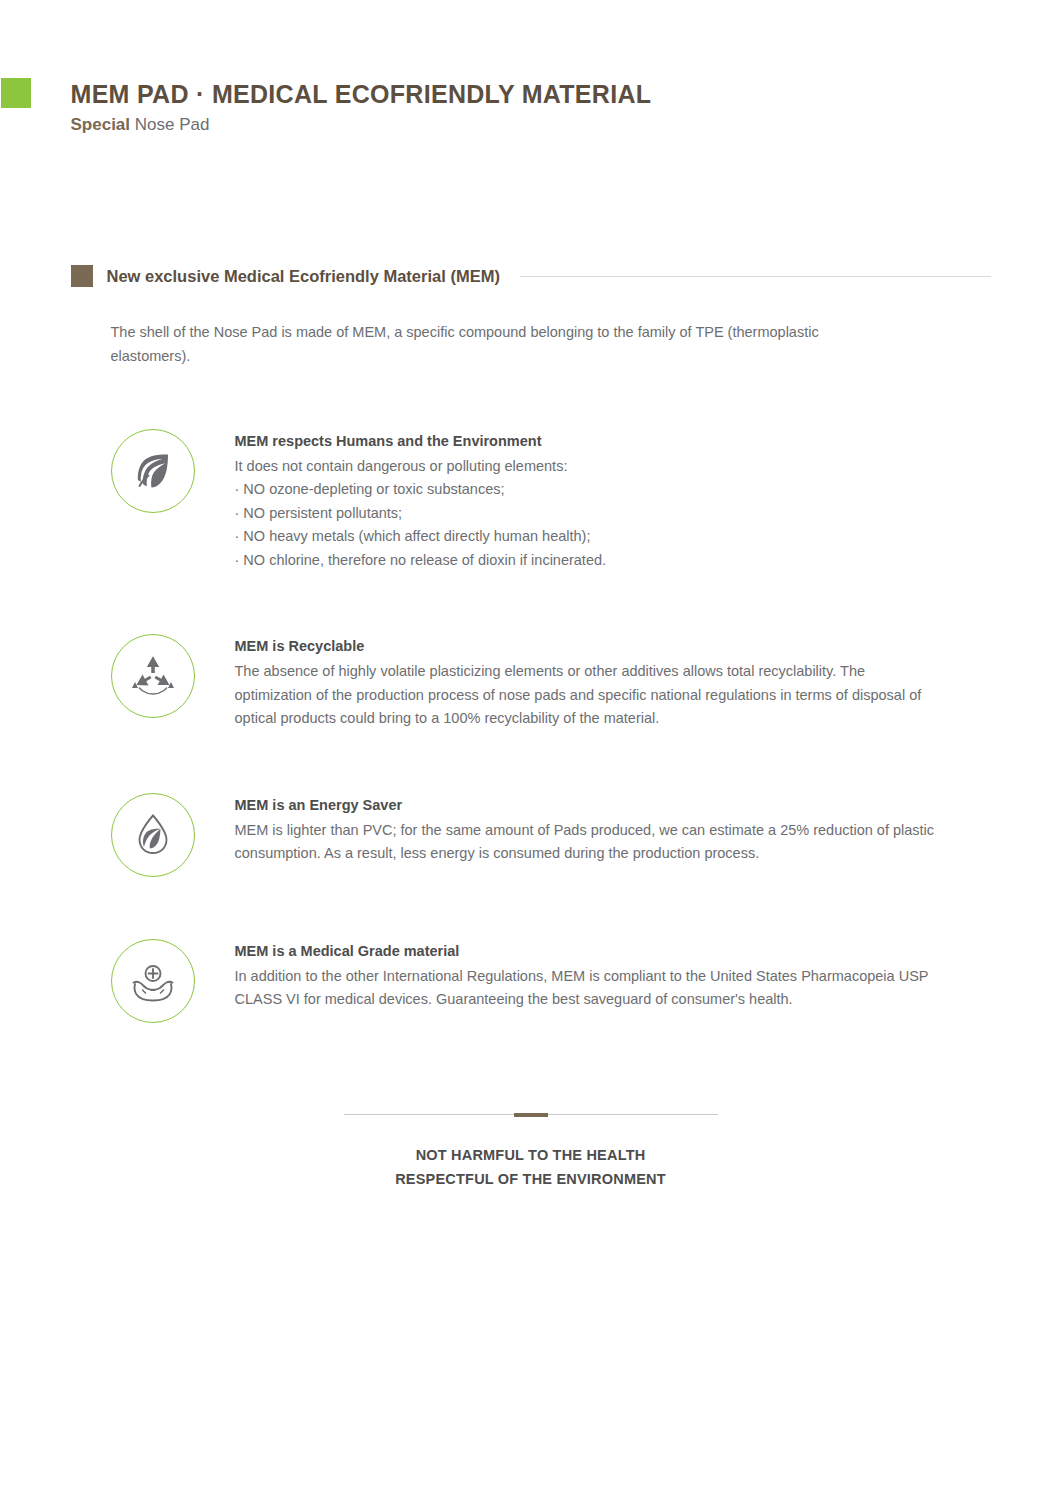MEM PAD · Medical Ecofriendly Material
Special Nose Pad
New exclusive Medical Ecofriendly Material (MEM)
The shell of the Nose Pad is made of MEM, a specific compound belonging to the family of TPE (thermoplastic elastomers).
MEM respects Humans and the Environment
It does not contain dangerous or polluting elements:
· NO ozone-depleting or toxic substances;
· NO persistent pollutants;
· NO heavy metals (which affect directly human health);
· NO chlorine, therefore no release of dioxin if incinerated.
MEM is Recyclable
The absence of highly volatile plasticizing elements or other additives allows total recyclability. The optimization of the production process of nose pads and specific national regulations in terms of disposal of optical products could bring to a 100% recyclability of the material.
MEM is an Energy Saver
MEM is lighter than PVC; for the same amount of Pads produced, we can estimate a 25% reduction of plastic consumption. As a result, less energy is consumed during the production process.
MEM is a Medical Grade material
In addition to the other International Regulations, MEM is compliant to the United States Pharmacopeia USP CLASS VI for medical devices. Guaranteeing the best saveguard of consumer's health.
NOT HARMFUL TO THE HEALTH
RESPECTFUL OF THE ENVIRONMENT